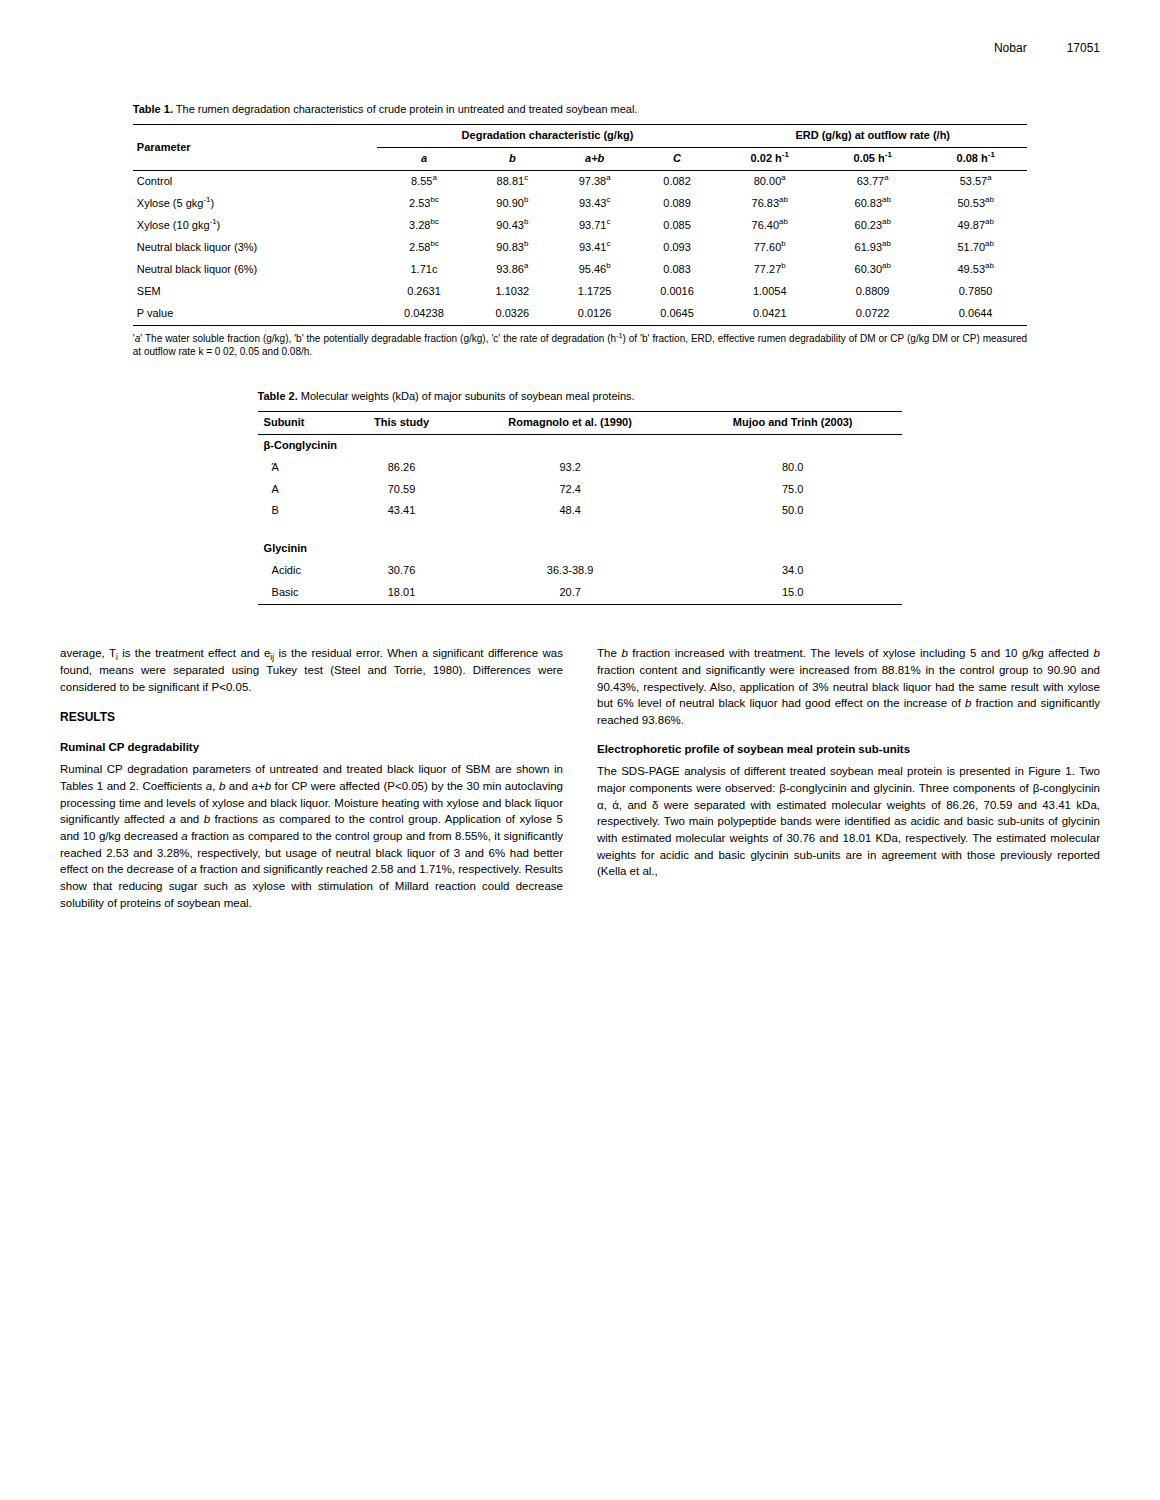Nobar 17051
Table 1. The rumen degradation characteristics of crude protein in untreated and treated soybean meal.
| Parameter | Degradation characteristic (g/kg) | ERD (g/kg) at outflow rate (/h) |
| --- | --- | --- |
| a | b | a+b | C | 0.02 h -1 | 0.05 h -1 | 0.08 h -1 |
| Control | 8.55 a | 88.81 c | 97.38 a | 0.082 | 80.00 a | 63.77 a | 53.57 a |
| Xylose (5 gkg -1 ) | 2.53 bc | 90.90 b | 93.43 c | 0.089 | 76.83 ab | 60.83 ab | 50.53 ab |
| Xylose (10 gkg -1 ) | 3.28 bc | 90.43 b | 93.71 c | 0.085 | 76.40 ab | 60.23 ab | 49.87 ab |
| Neutral black liquor (3%) | 2.58 bc | 90.83 b | 93.41 c | 0.093 | 77.60 b | 61.93 ab | 51.70 ab |
| Neutral black liquor (6%) | 1.71c | 93.86 a | 95.46 b | 0.083 | 77.27 b | 60.30 ab | 49.53 ab |
| SEM | 0.2631 | 1.1032 | 1.1725 | 0.0016 | 1.0054 | 0.8809 | 0.7850 |
| P value | 0.04238 | 0.0326 | 0.0126 | 0.0645 | 0.0421 | 0.0722 | 0.0644 |
'a' The water soluble fraction (g/kg), 'b' the potentially degradable fraction (g/kg), 'c' the rate of degradation (h-1) of 'b' fraction, ERD, effective rumen degradability of DM or CP (g/kg DM or CP) measured at outflow rate k = 0 02, 0.05 and 0.08/h.
Table 2. Molecular weights (kDa) of major subunits of soybean meal proteins.
| Subunit | This study | Romagnolo et al. (1990) | Mujoo and Trinh (2003) |
| --- | --- | --- | --- |
| β-Conglycinin |
| Ά | 86.26 | 93.2 | 80.0 |
| A | 70.59 | 72.4 | 75.0 |
| B | 43.41 | 48.4 | 50.0 |
| Glycinin |
| Acidic | 30.76 | 36.3-38.9 | 34.0 |
| Basic | 18.01 | 20.7 | 15.0 |
average, Ti is the treatment effect and eij is the residual error. When a significant difference was found, means were separated using Tukey test (Steel and Torrie, 1980). Differences were considered to be significant if P<0.05.
RESULTS
Ruminal CP degradability
Ruminal CP degradation parameters of untreated and treated black liquor of SBM are shown in Tables 1 and 2. Coefficients a, b and a+b for CP were affected (P<0.05) by the 30 min autoclaving processing time and levels of xylose and black liquor. Moisture heating with xylose and black liquor significantly affected a and b fractions as compared to the control group. Application of xylose 5 and 10 g/kg decreased a fraction as compared to the control group and from 8.55%, it significantly reached 2.53 and 3.28%, respectively, but usage of neutral black liquor of 3 and 6% had better effect on the decrease of a fraction and significantly reached 2.58 and 1.71%, respectively. Results show that reducing sugar such as xylose with stimulation of Millard reaction could decrease solubility of proteins of soybean meal.
The b fraction increased with treatment. The levels of xylose including 5 and 10 g/kg affected b fraction content and significantly were increased from 88.81% in the control group to 90.90 and 90.43%, respectively. Also, application of 3% neutral black liquor had the same result with xylose but 6% level of neutral black liquor had good effect on the increase of b fraction and significantly reached 93.86%.
Electrophoretic profile of soybean meal protein sub-units
The SDS-PAGE analysis of different treated soybean meal protein is presented in Figure 1. Two major components were observed: β-conglycinin and glycinin. Three components of β-conglycinin α, ά, and δ were separated with estimated molecular weights of 86.26, 70.59 and 43.41 kDa, respectively. Two main polypeptide bands were identified as acidic and basic sub-units of glycinin with estimated molecular weights of 30.76 and 18.01 KDa, respectively. The estimated molecular weights for acidic and basic glycinin sub-units are in agreement with those previously reported (Kella et al.,